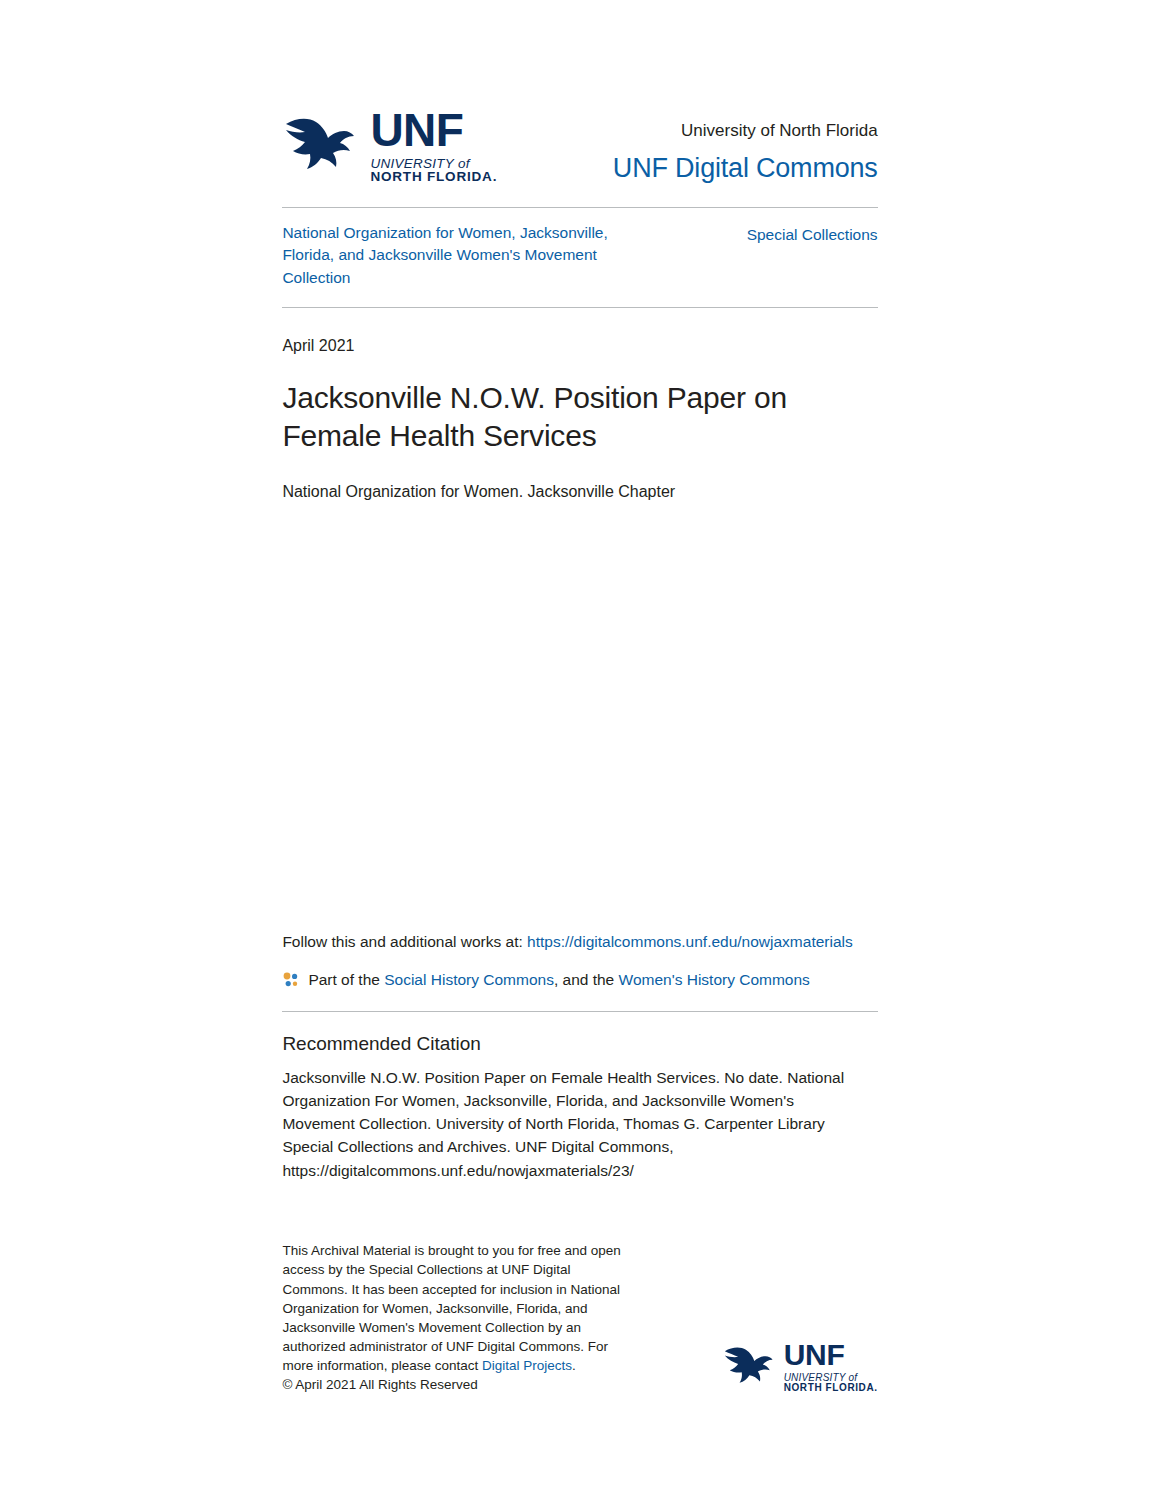UNF UNIVERSITY of
NORTH FLORIDA.
University of North Florida
UNF Digital Commons
National Organization for Women, Jacksonville, Florida, and Jacksonville Women's Movement Collection
Special Collections
April 2021
Jacksonville N.O.W. Position Paper on Female Health Services
National Organization for Women. Jacksonville Chapter
Follow this and additional works at: https://digitalcommons.unf.edu/nowjaxmaterials
Part of the Social History Commons, and the Women's History Commons
Recommended Citation
Jacksonville N.O.W. Position Paper on Female Health Services. No date. National Organization For Women, Jacksonville, Florida, and Jacksonville Women's Movement Collection. University of North Florida, Thomas G. Carpenter Library Special Collections and Archives. UNF Digital Commons, https://digitalcommons.unf.edu/nowjaxmaterials/23/
This Archival Material is brought to you for free and open access by the Special Collections at UNF Digital Commons. It has been accepted for inclusion in National Organization for Women, Jacksonville, Florida, and Jacksonville Women's Movement Collection by an authorized administrator of UNF Digital Commons. For more information, please contact Digital Projects.
© April 2021 All Rights Reserved
UNF UNIVERSITY of
NORTH FLORIDA.